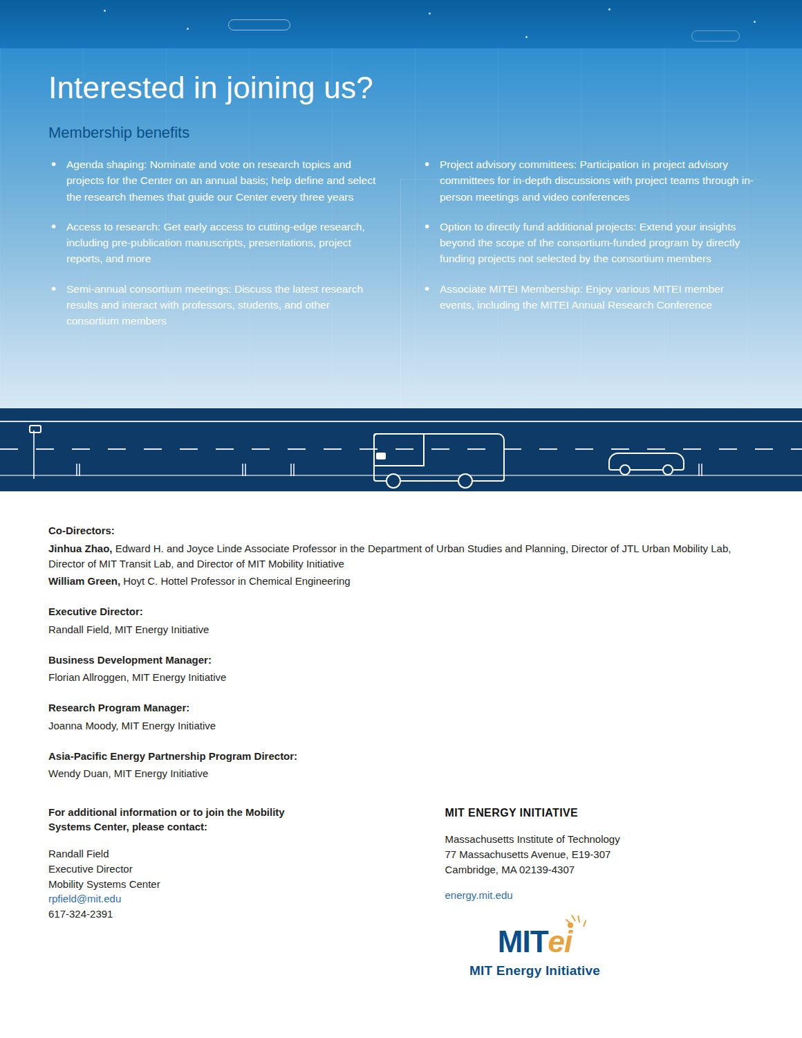Interested in joining us?
Membership benefits
Agenda shaping: Nominate and vote on research topics and projects for the Center on an annual basis; help define and select the research themes that guide our Center every three years
Access to research: Get early access to cutting-edge research, including pre-publication manuscripts, presentations, project reports, and more
Semi-annual consortium meetings: Discuss the latest research results and interact with professors, students, and other consortium members
Project advisory committees: Participation in project advisory committees for in-depth discussions with project teams through in-person meetings and video conferences
Option to directly fund additional projects: Extend your insights beyond the scope of the consortium-funded program by directly funding projects not selected by the consortium members
Associate MITEI Membership: Enjoy various MITEI member events, including the MITEI Annual Research Conference
Co-Directors:
Jinhua Zhao, Edward H. and Joyce Linde Associate Professor in the Department of Urban Studies and Planning, Director of JTL Urban Mobility Lab, Director of MIT Transit Lab, and Director of MIT Mobility Initiative
William Green, Hoyt C. Hottel Professor in Chemical Engineering
Executive Director:
Randall Field, MIT Energy Initiative
Business Development Manager:
Florian Allroggen, MIT Energy Initiative
Research Program Manager:
Joanna Moody, MIT Energy Initiative
Asia-Pacific Energy Partnership Program Director:
Wendy Duan, MIT Energy Initiative
For additional information or to join the Mobility
Systems Center, please contact:
Randall Field
Executive Director
Mobility Systems Center
rpfield@mit.edu
617-324-2391
MIT ENERGY INITIATIVE
Massachusetts Institute of Technology
77 Massachusetts Avenue, E19-307
Cambridge, MA 02139-4307
energy.mit.edu
MITei
MIT Energy Initiative